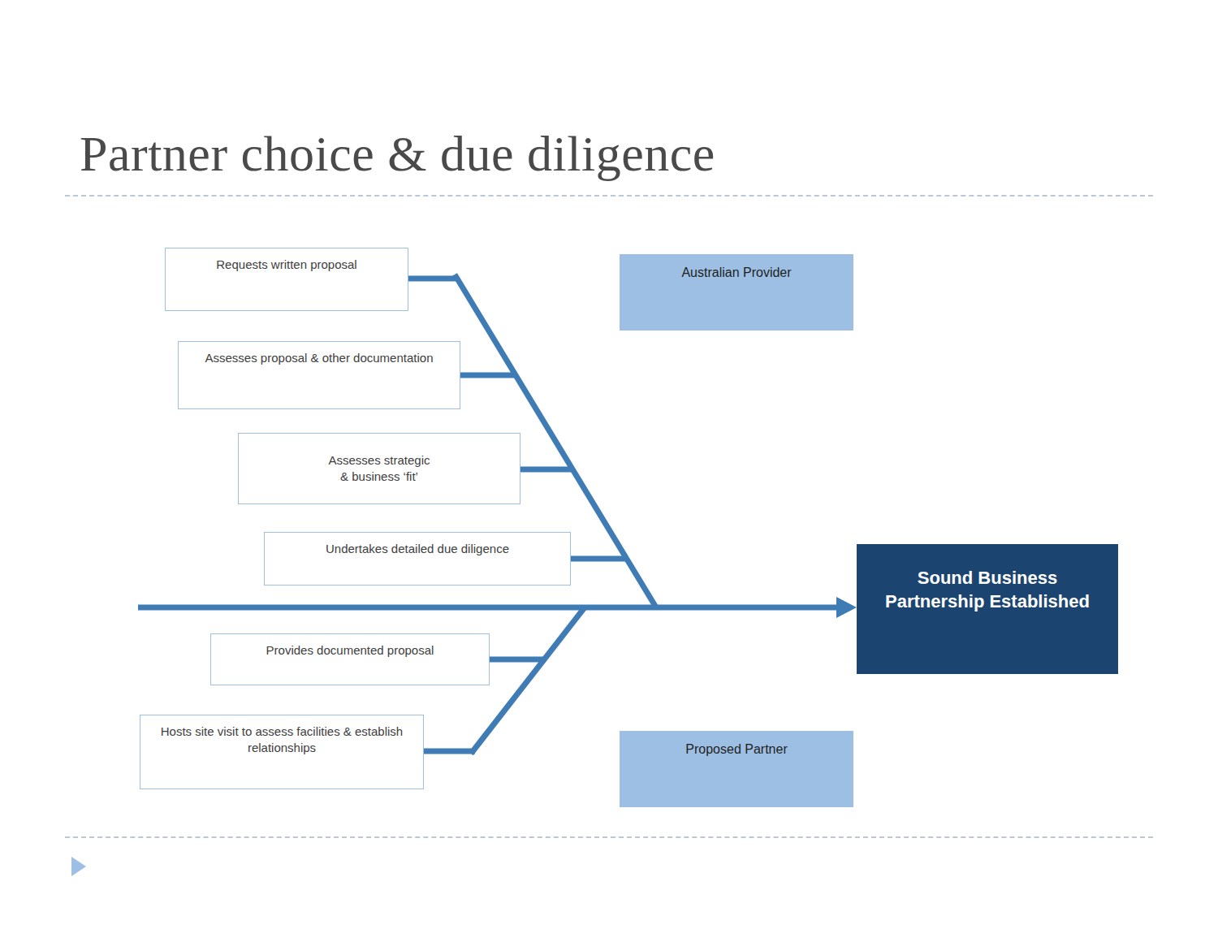Partner choice & due diligence
Requests written proposal
Assesses proposal & other documentation
Assesses strategic
& business ‘fit’
Undertakes detailed due diligence
Provides documented proposal
Hosts site visit to assess facilities & establish relationships
Australian Provider
Proposed Partner
Sound Business
Partnership Established